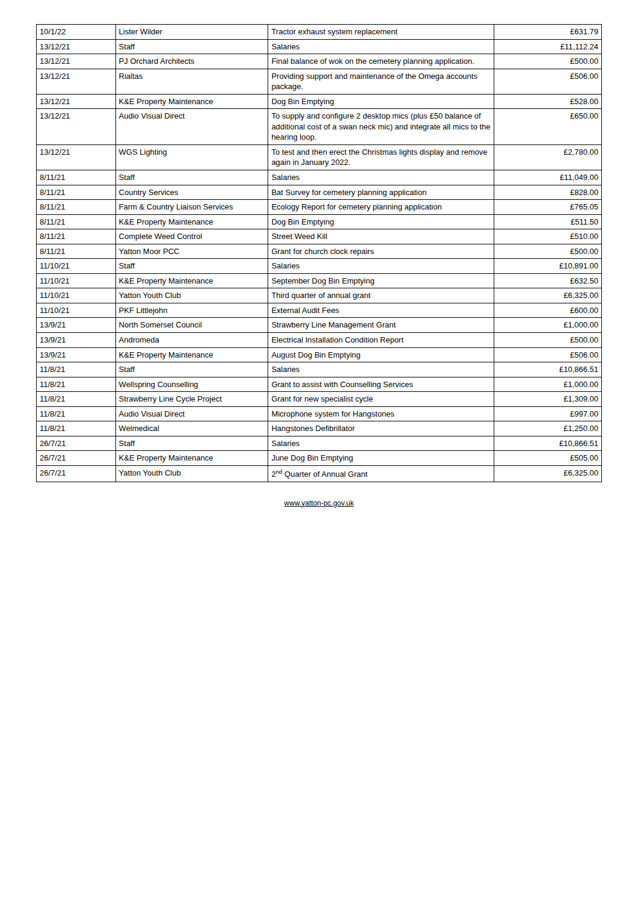| 10/1/22 | Lister Wilder | Tractor exhaust system replacement | £631.79 |
| 13/12/21 | Staff | Salaries | £11,112.24 |
| 13/12/21 | PJ Orchard Architects | Final balance of wok on the cemetery planning application. | £500.00 |
| 13/12/21 | Rialtas | Providing support and maintenance of the Omega accounts package. | £506.00 |
| 13/12/21 | K&E Property Maintenance | Dog Bin Emptying | £528.00 |
| 13/12/21 | Audio Visual Direct | To supply and configure 2 desktop mics (plus £50 balance of additional cost of a swan neck mic) and integrate all mics to the hearing loop. | £650.00 |
| 13/12/21 | WGS Lighting | To test and then erect the Christmas lights display and remove again in January 2022. | £2,780.00 |
| 8/11/21 | Staff | Salaries | £11,049.00 |
| 8/11/21 | Country Services | Bat Survey for cemetery planning application | £828.00 |
| 8/11/21 | Farm & Country Liaison Services | Ecology Report for cemetery planning application | £765.05 |
| 8/11/21 | K&E Property Maintenance | Dog Bin Emptying | £511.50 |
| 8/11/21 | Complete Weed Control | Street Weed Kill | £510.00 |
| 8/11/21 | Yatton Moor PCC | Grant for church clock repairs | £500.00 |
| 11/10/21 | Staff | Salaries | £10,891.00 |
| 11/10/21 | K&E Property Maintenance | September Dog Bin Emptying | £632.50 |
| 11/10/21 | Yatton Youth Club | Third quarter of annual grant | £6,325.00 |
| 11/10/21 | PKF Littlejohn | External Audit Fees | £600.00 |
| 13/9/21 | North Somerset Council | Strawberry Line Management Grant | £1,000.00 |
| 13/9/21 | Andromeda | Electrical Installation Condition Report | £500.00 |
| 13/9/21 | K&E Property Maintenance | August Dog Bin Emptying | £506.00 |
| 11/8/21 | Staff | Salaries | £10,866.51 |
| 11/8/21 | Wellspring Counselling | Grant to assist with Counselling Services | £1,000.00 |
| 11/8/21 | Strawberry Line Cycle Project | Grant for new specialist cycle | £1,309.00 |
| 11/8/21 | Audio Visual Direct | Microphone system for Hangstones | £997.00 |
| 11/8/21 | Welmedical | Hangstones Defibrillator | £1,250.00 |
| 26/7/21 | Staff | Salaries | £10,866.51 |
| 26/7/21 | K&E Property Maintenance | June Dog Bin Emptying | £505.00 |
| 26/7/21 | Yatton Youth Club | 2 nd Quarter of Annual Grant | £6,325.00 |
www.yatton-pc.gov.uk